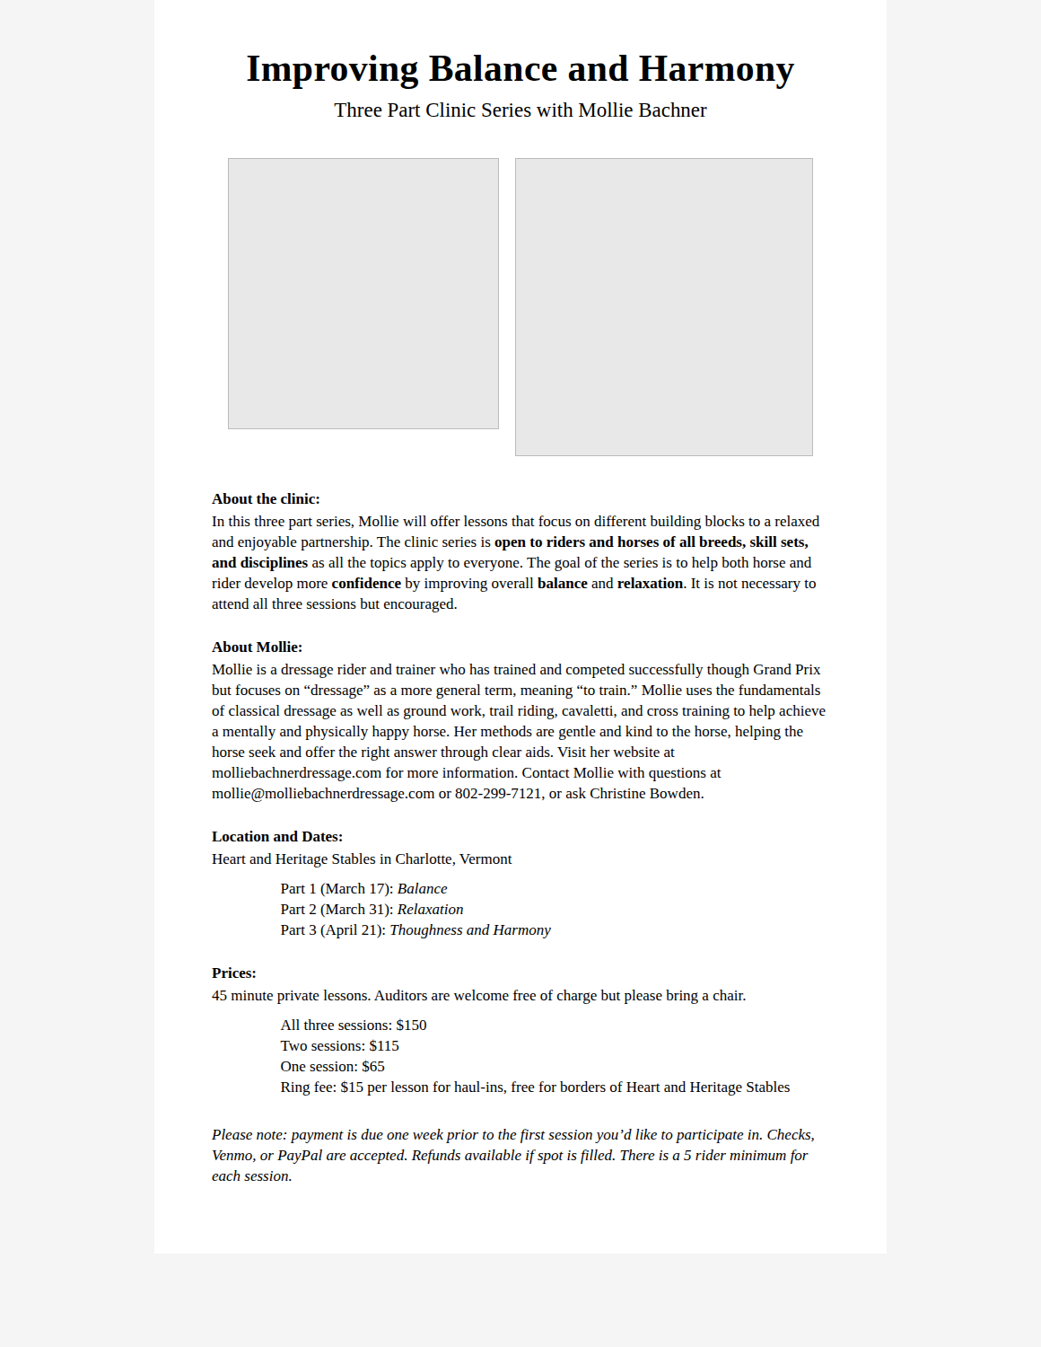Improving Balance and Harmony
Three Part Clinic Series with Mollie Bachner
About the clinic:
In this three part series, Mollie will offer lessons that focus on different building blocks to a relaxed and enjoyable partnership. The clinic series is open to riders and horses of all breeds, skill sets, and disciplines as all the topics apply to everyone. The goal of the series is to help both horse and rider develop more confidence by improving overall balance and relaxation. It is not necessary to attend all three sessions but encouraged.
About Mollie:
Mollie is a dressage rider and trainer who has trained and competed successfully though Grand Prix but focuses on “dressage” as a more general term, meaning “to train.” Mollie uses the fundamentals of classical dressage as well as ground work, trail riding, cavaletti, and cross training to help achieve a mentally and physically happy horse. Her methods are gentle and kind to the horse, helping the horse seek and offer the right answer through clear aids. Visit her website at molliebachnerdressage.com for more information. Contact Mollie with questions at mollie@molliebachnerdressage.com or 802-299-7121, or ask Christine Bowden.
Location and Dates:
Heart and Heritage Stables in Charlotte, Vermont
Part 1 (March 17): Balance
Part 2 (March 31): Relaxation
Part 3 (April 21): Thoughness and Harmony
Prices:
45 minute private lessons. Auditors are welcome free of charge but please bring a chair.
All three sessions: $150
Two sessions: $115
One session: $65
Ring fee: $15 per lesson for haul-ins, free for borders of Heart and Heritage Stables
Please note: payment is due one week prior to the first session you’d like to participate in. Checks, Venmo, or PayPal are accepted. Refunds available if spot is filled. There is a 5 rider minimum for each session.